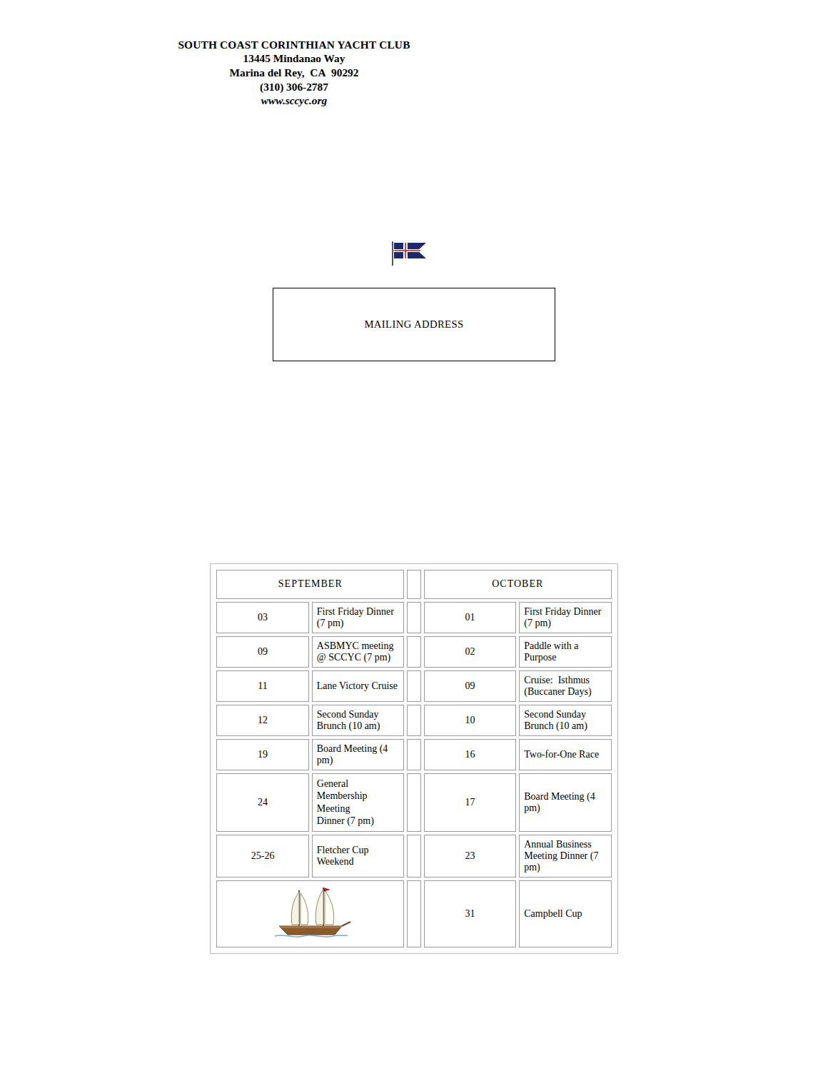SOUTH COAST CORINTHIAN YACHT CLUB
13445 Mindanao Way
Marina del Rey, CA 90292
(310) 306-2787
www.sccyc.org
MAILING ADDRESS
| SEPTEMBER | | OCTOBER |
| 03 | First Friday Dinner (7 pm) | | 01 | First Friday Dinner (7 pm) |
| 09 | ASBMYC meeting @ SCCYC (7 pm) | | 02 | Paddle with a Purpose |
| 11 | Lane Victory Cruise | | 09 | Cruise: Isthmus (Buccaner Days) |
| 12 | Second Sunday Brunch (10 am) | | 10 | Second Sunday Brunch (10 am) |
| 19 | Board Meeting (4 pm) | | 16 | Two-for-One Race |
| 24 | General Membership Meeting Dinner (7 pm) | | 17 | Board Meeting (4 pm) |
| 25-26 | Fletcher Cup Weekend | | 23 | Annual Business Meeting Dinner (7 pm) |
| | | 31 | Campbell Cup |